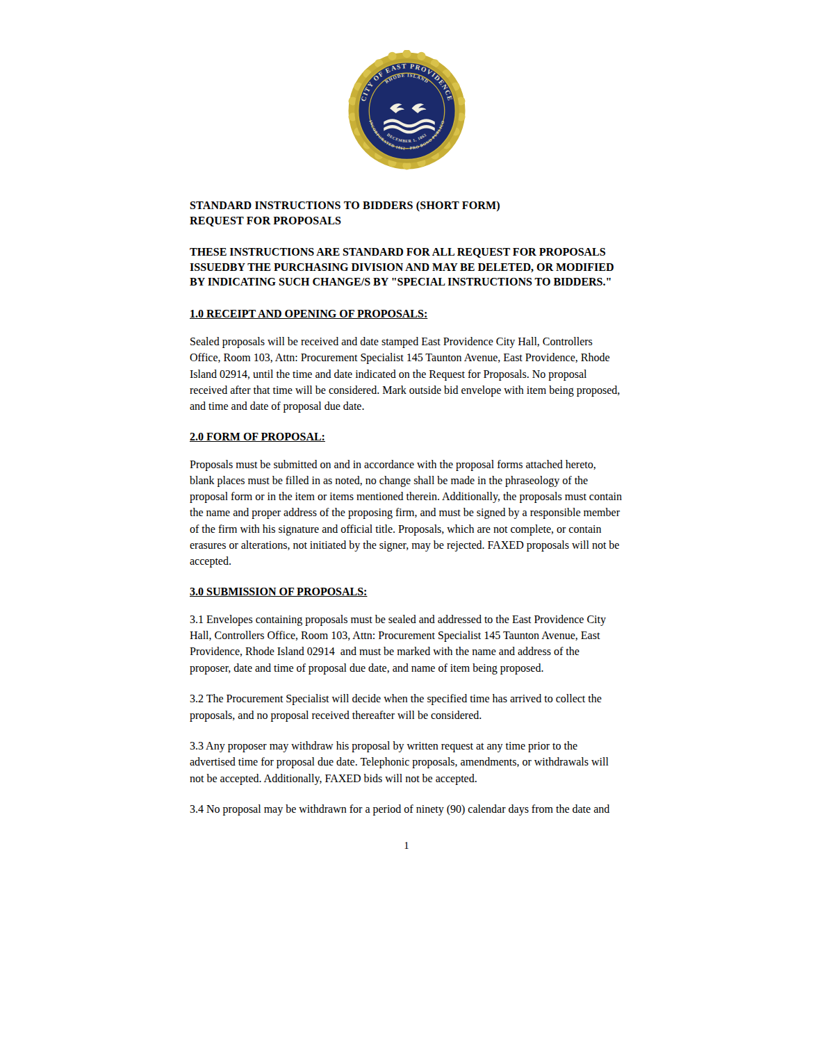CITY OF EAST PROVIDENCE RHODE ISLAND DECEMBER 1, 1862 INCORPORATED 1862 · PRO BONO PUBLICO
STANDARD INSTRUCTIONS TO BIDDERS (SHORT FORM)
REQUEST FOR PROPOSALS
THESE INSTRUCTIONS ARE STANDARD FOR ALL REQUEST FOR PROPOSALS ISSUEDBY THE PURCHASING DIVISION AND MAY BE DELETED, OR MODIFIED BY INDICATING SUCH CHANGE/S BY "SPECIAL INSTRUCTIONS TO BIDDERS."
1.0 RECEIPT AND OPENING OF PROPOSALS:
Sealed proposals will be received and date stamped East Providence City Hall, Controllers Office, Room 103, Attn: Procurement Specialist 145 Taunton Avenue, East Providence, Rhode Island 02914, until the time and date indicated on the Request for Proposals. No proposal received after that time will be considered. Mark outside bid envelope with item being proposed, and time and date of proposal due date.
2.0 FORM OF PROPOSAL:
Proposals must be submitted on and in accordance with the proposal forms attached hereto, blank places must be filled in as noted, no change shall be made in the phraseology of the proposal form or in the item or items mentioned therein. Additionally, the proposals must contain the name and proper address of the proposing firm, and must be signed by a responsible member of the firm with his signature and official title. Proposals, which are not complete, or contain erasures or alterations, not initiated by the signer, may be rejected. FAXED proposals will not be accepted.
3.0 SUBMISSION OF PROPOSALS:
3.1 Envelopes containing proposals must be sealed and addressed to the East Providence City Hall, Controllers Office, Room 103, Attn: Procurement Specialist 145 Taunton Avenue, East Providence, Rhode Island 02914 and must be marked with the name and address of the proposer, date and time of proposal due date, and name of item being proposed.
3.2 The Procurement Specialist will decide when the specified time has arrived to collect the proposals, and no proposal received thereafter will be considered.
3.3 Any proposer may withdraw his proposal by written request at any time prior to the advertised time for proposal due date. Telephonic proposals, amendments, or withdrawals will not be accepted. Additionally, FAXED bids will not be accepted.
3.4 No proposal may be withdrawn for a period of ninety (90) calendar days from the date and
1